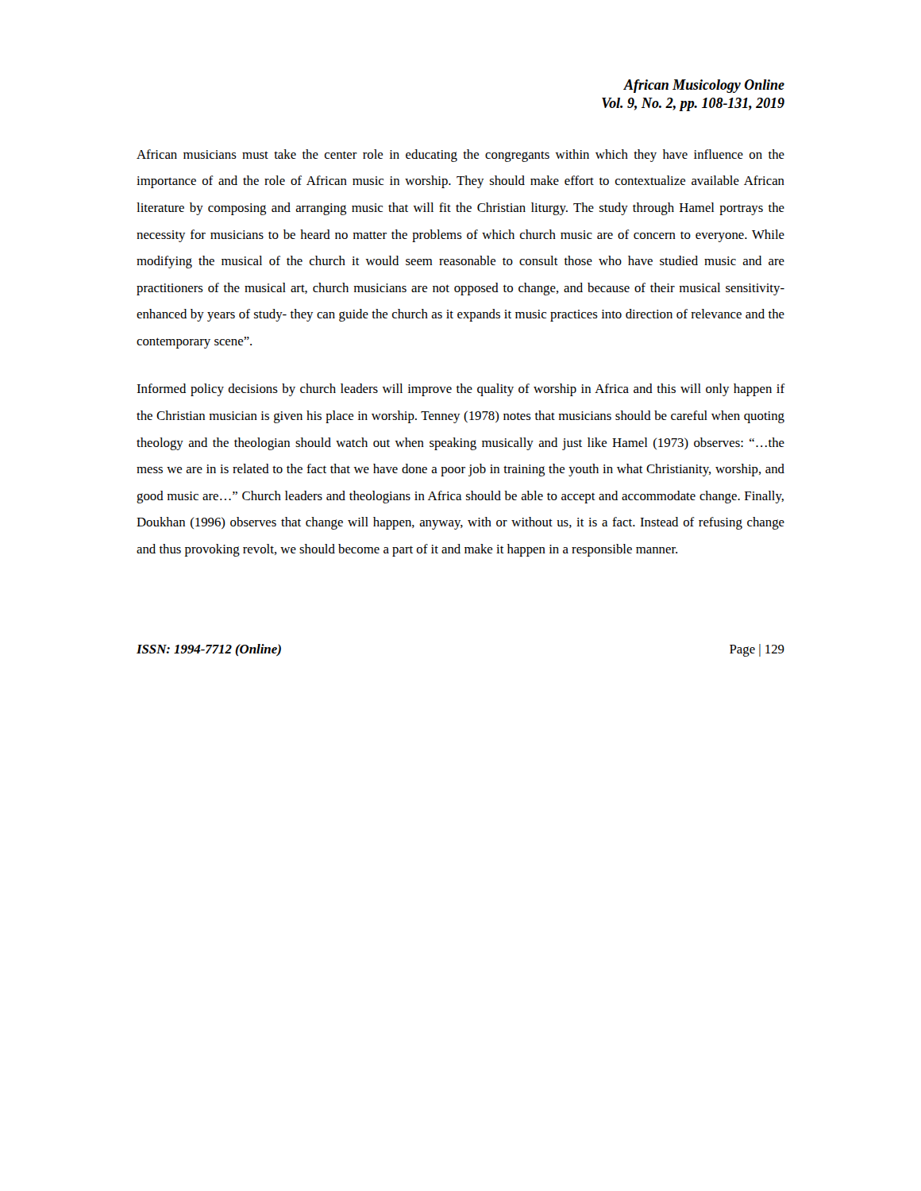African Musicology Online Vol. 9, No. 2, pp. 108-131, 2019
African musicians must take the center role in educating the congregants within which they have influence on the importance of and the role of African music in worship. They should make effort to contextualize available African literature by composing and arranging music that will fit the Christian liturgy. The study through Hamel portrays the necessity for musicians to be heard no matter the problems of which church music are of concern to everyone. While modifying the musical of the church it would seem reasonable to consult those who have studied music and are practitioners of the musical art, church musicians are not opposed to change, and because of their musical sensitivity-enhanced by years of study- they can guide the church as it expands it music practices into direction of relevance and the contemporary scene”.
Informed policy decisions by church leaders will improve the quality of worship in Africa and this will only happen if the Christian musician is given his place in worship. Tenney (1978) notes that musicians should be careful when quoting theology and the theologian should watch out when speaking musically and just like Hamel (1973) observes: “…the mess we are in is related to the fact that we have done a poor job in training the youth in what Christianity, worship, and good music are…” Church leaders and theologians in Africa should be able to accept and accommodate change. Finally, Doukhan (1996) observes that change will happen, anyway, with or without us, it is a fact. Instead of refusing change and thus provoking revolt, we should become a part of it and make it happen in a responsible manner.
ISSN: 1994-7712 (Online) Page | 129